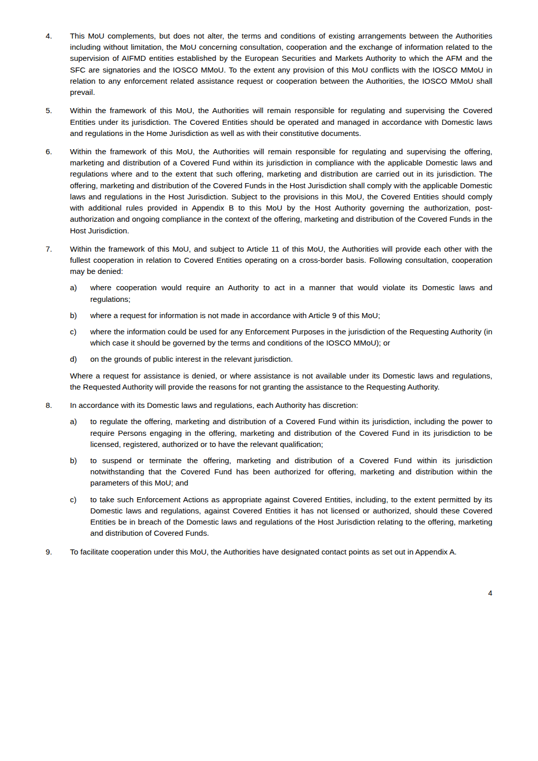This MoU complements, but does not alter, the terms and conditions of existing arrangements between the Authorities including without limitation, the MoU concerning consultation, cooperation and the exchange of information related to the supervision of AIFMD entities established by the European Securities and Markets Authority to which the AFM and the SFC are signatories and the IOSCO MMoU. To the extent any provision of this MoU conflicts with the IOSCO MMoU in relation to any enforcement related assistance request or cooperation between the Authorities, the IOSCO MMoU shall prevail.
Within the framework of this MoU, the Authorities will remain responsible for regulating and supervising the Covered Entities under its jurisdiction. The Covered Entities should be operated and managed in accordance with Domestic laws and regulations in the Home Jurisdiction as well as with their constitutive documents.
Within the framework of this MoU, the Authorities will remain responsible for regulating and supervising the offering, marketing and distribution of a Covered Fund within its jurisdiction in compliance with the applicable Domestic laws and regulations where and to the extent that such offering, marketing and distribution are carried out in its jurisdiction. The offering, marketing and distribution of the Covered Funds in the Host Jurisdiction shall comply with the applicable Domestic laws and regulations in the Host Jurisdiction. Subject to the provisions in this MoU, the Covered Entities should comply with additional rules provided in Appendix B to this MoU by the Host Authority governing the authorization, post-authorization and ongoing compliance in the context of the offering, marketing and distribution of the Covered Funds in the Host Jurisdiction.
Within the framework of this MoU, and subject to Article 11 of this MoU, the Authorities will provide each other with the fullest cooperation in relation to Covered Entities operating on a cross-border basis. Following consultation, cooperation may be denied:
where cooperation would require an Authority to act in a manner that would violate its Domestic laws and regulations;
where a request for information is not made in accordance with Article 9 of this MoU;
where the information could be used for any Enforcement Purposes in the jurisdiction of the Requesting Authority (in which case it should be governed by the terms and conditions of the IOSCO MMoU); or
on the grounds of public interest in the relevant jurisdiction.
Where a request for assistance is denied, or where assistance is not available under its Domestic laws and regulations, the Requested Authority will provide the reasons for not granting the assistance to the Requesting Authority.
In accordance with its Domestic laws and regulations, each Authority has discretion:
to regulate the offering, marketing and distribution of a Covered Fund within its jurisdiction, including the power to require Persons engaging in the offering, marketing and distribution of the Covered Fund in its jurisdiction to be licensed, registered, authorized or to have the relevant qualification;
to suspend or terminate the offering, marketing and distribution of a Covered Fund within its jurisdiction notwithstanding that the Covered Fund has been authorized for offering, marketing and distribution within the parameters of this MoU; and
to take such Enforcement Actions as appropriate against Covered Entities, including, to the extent permitted by its Domestic laws and regulations, against Covered Entities it has not licensed or authorized, should these Covered Entities be in breach of the Domestic laws and regulations of the Host Jurisdiction relating to the offering, marketing and distribution of Covered Funds.
To facilitate cooperation under this MoU, the Authorities have designated contact points as set out in Appendix A.
4